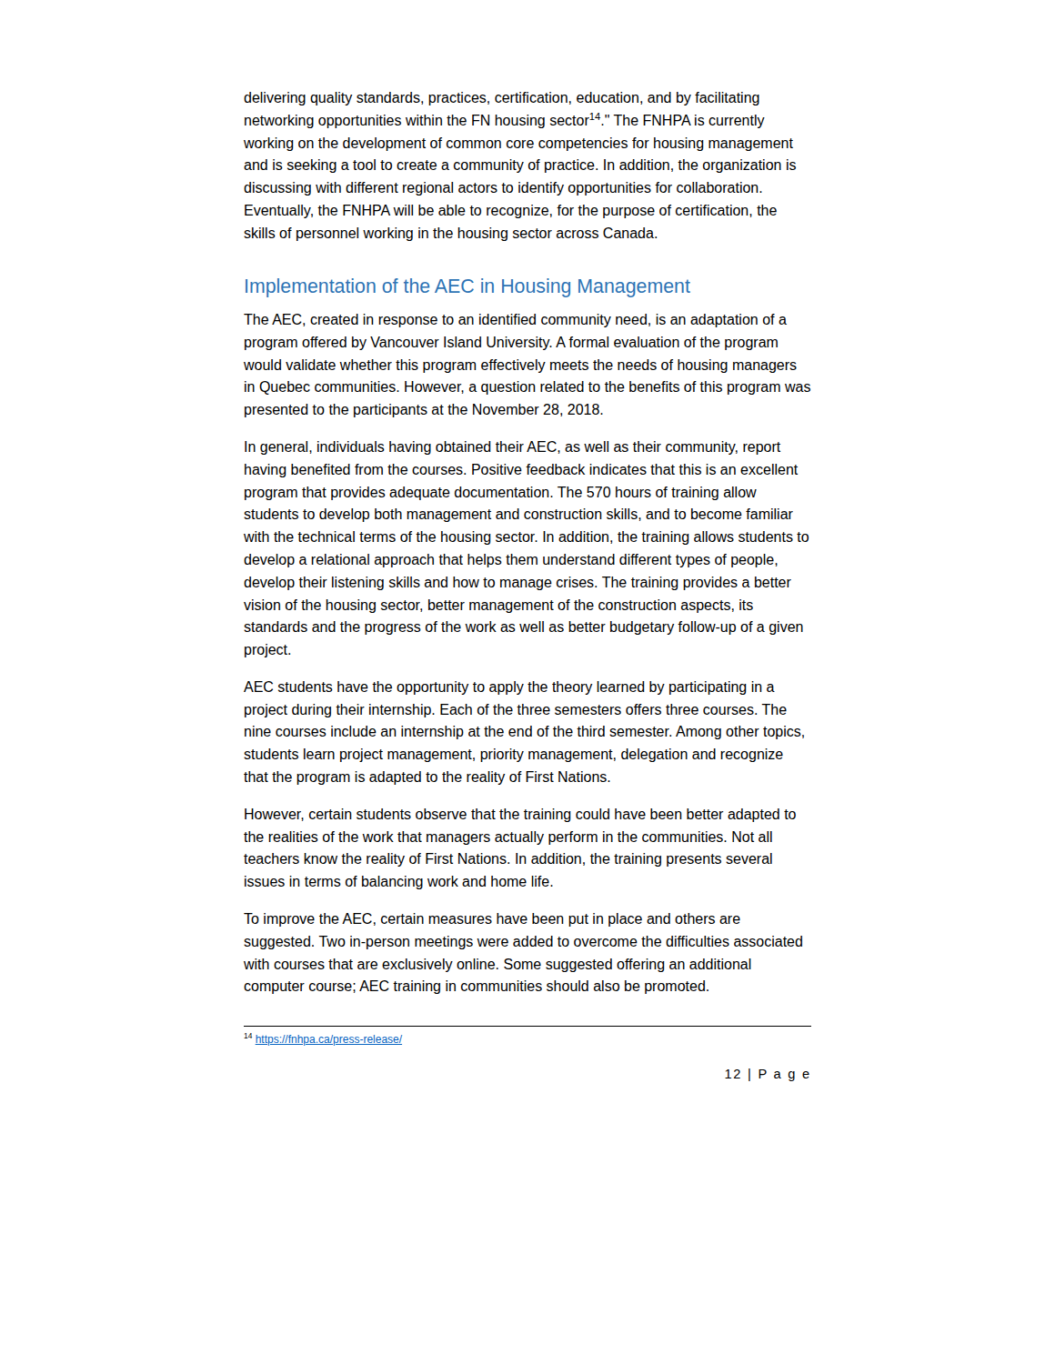delivering quality standards, practices, certification, education, and by facilitating networking opportunities within the FN housing sector14." The FNHPA is currently working on the development of common core competencies for housing management and is seeking a tool to create a community of practice. In addition, the organization is discussing with different regional actors to identify opportunities for collaboration. Eventually, the FNHPA will be able to recognize, for the purpose of certification, the skills of personnel working in the housing sector across Canada.
Implementation of the AEC in Housing Management
The AEC, created in response to an identified community need, is an adaptation of a program offered by Vancouver Island University. A formal evaluation of the program would validate whether this program effectively meets the needs of housing managers in Quebec communities. However, a question related to the benefits of this program was presented to the participants at the November 28, 2018.
In general, individuals having obtained their AEC, as well as their community, report having benefited from the courses. Positive feedback indicates that this is an excellent program that provides adequate documentation. The 570 hours of training allow students to develop both management and construction skills, and to become familiar with the technical terms of the housing sector. In addition, the training allows students to develop a relational approach that helps them understand different types of people, develop their listening skills and how to manage crises. The training provides a better vision of the housing sector, better management of the construction aspects, its standards and the progress of the work as well as better budgetary follow-up of a given project.
AEC students have the opportunity to apply the theory learned by participating in a project during their internship. Each of the three semesters offers three courses. The nine courses include an internship at the end of the third semester. Among other topics, students learn project management, priority management, delegation and recognize that the program is adapted to the reality of First Nations.
However, certain students observe that the training could have been better adapted to the realities of the work that managers actually perform in the communities. Not all teachers know the reality of First Nations. In addition, the training presents several issues in terms of balancing work and home life.
To improve the AEC, certain measures have been put in place and others are suggested. Two in-person meetings were added to overcome the difficulties associated with courses that are exclusively online. Some suggested offering an additional computer course; AEC training in communities should also be promoted.
14 https://fnhpa.ca/press-release/
12 | P a g e